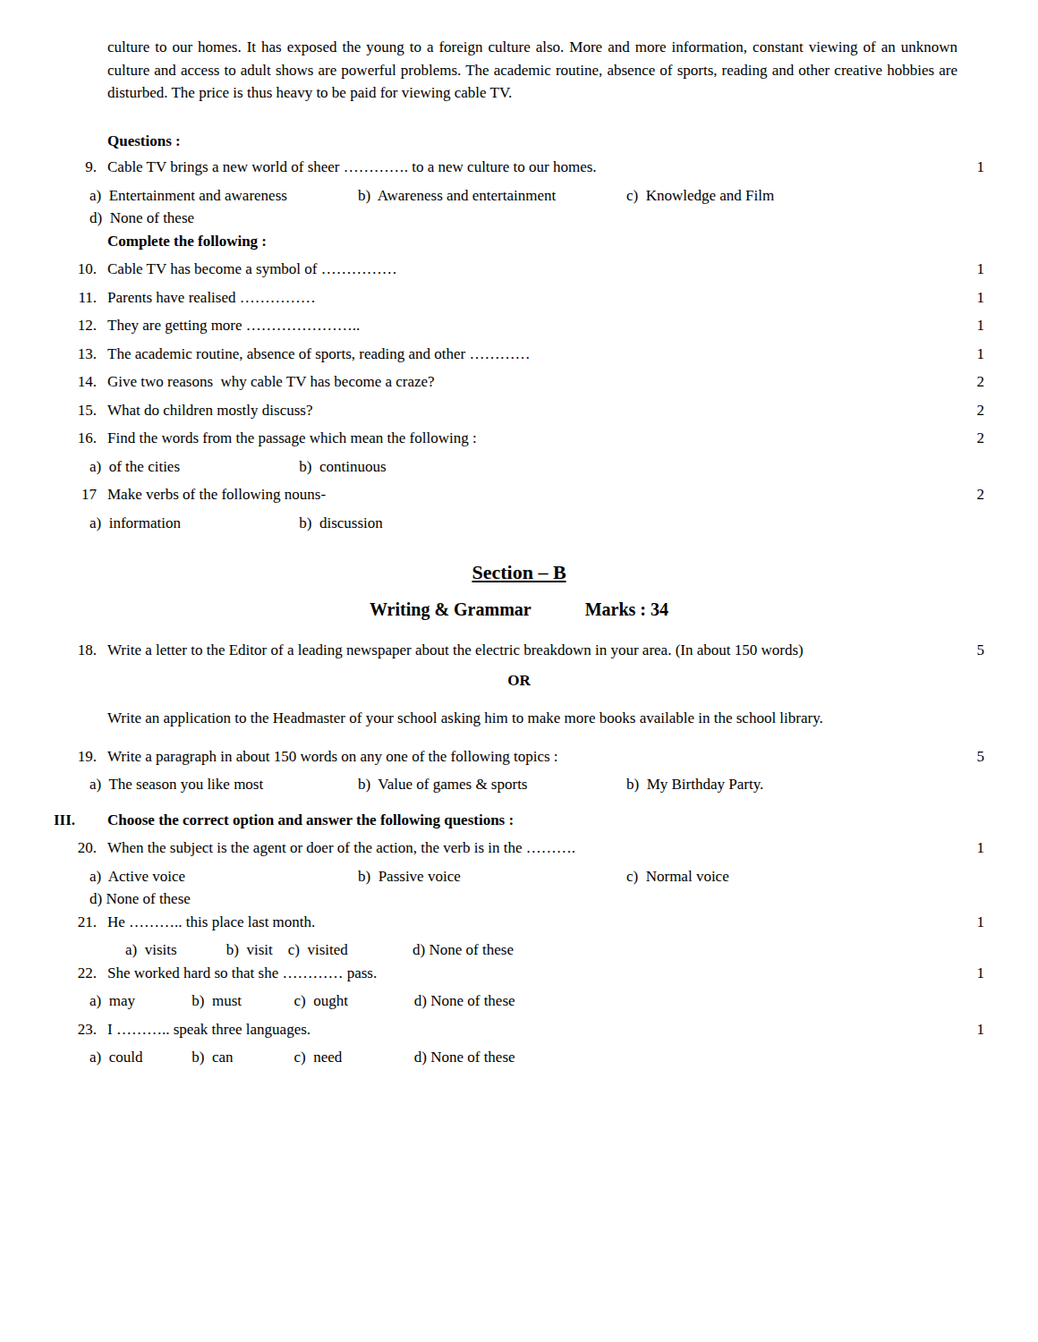culture to our homes. It has exposed the young to a foreign culture also. More and more information, constant viewing of an unknown culture and access to adult shows are powerful problems. The academic routine, absence of sports, reading and other creative hobbies are disturbed. The price is thus heavy to be paid for viewing cable TV.
Questions :
9.
Cable TV brings a new world of sheer …………. to a new culture to our homes.
1
a) Entertainment and awareness b) Awareness and entertainment c) Knowledge and Film d) None of these
Complete the following :
10.
Cable TV has become a symbol of ……………
1
11.
Parents have realised ……………
1
12.
They are getting more …………………..
1
13.
The academic routine, absence of sports, reading and other …………
1
14.
Give two reasons why cable TV has become a craze?
2
15.
What do children mostly discuss?
2
16.
Find the words from the passage which mean the following :
2
a) of the cities b) continuous
17
Make verbs of the following nouns-
2
a) information b) discussion
Section – B
Writing & Grammar Marks : 34
18.
Write a letter to the Editor of a leading newspaper about the electric breakdown in your area. (In about 150 words)
5
OR
Write an application to the Headmaster of your school asking him to make more books available in the school library.
19.
Write a paragraph in about 150 words on any one of the following topics :
5
a) The season you like most b) Value of games & sports b) My Birthday Party.
III.
Choose the correct option and answer the following questions :
20.
When the subject is the agent or doer of the action, the verb is in the ……….
1
a) Active voice b) Passive voice c) Normal voice d) None of these
21.
He ……….. this place last month.
1
a) visits b) visit c) visited d) None of these
22.
She worked hard so that she ………… pass.
1
a) may b) must c) ought d) None of these
23.
I ……….. speak three languages.
1
a) could b) can c) need d) None of these